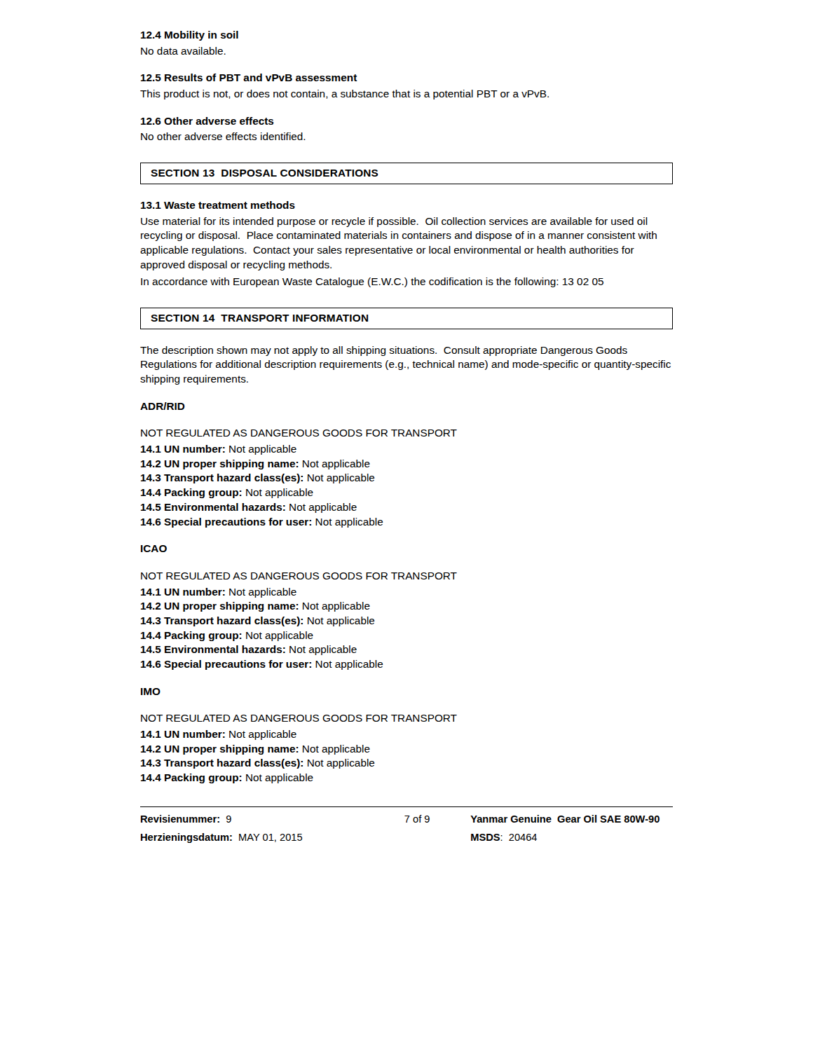12.4 Mobility in soil
No data available.
12.5 Results of PBT and vPvB assessment
This product is not, or does not contain, a substance that is a potential PBT or a vPvB.
12.6 Other adverse effects
No other adverse effects identified.
SECTION 13 DISPOSAL CONSIDERATIONS
13.1 Waste treatment methods
Use material for its intended purpose or recycle if possible. Oil collection services are available for used oil recycling or disposal. Place contaminated materials in containers and dispose of in a manner consistent with applicable regulations. Contact your sales representative or local environmental or health authorities for approved disposal or recycling methods.
In accordance with European Waste Catalogue (E.W.C.) the codification is the following: 13 02 05
SECTION 14 TRANSPORT INFORMATION
The description shown may not apply to all shipping situations. Consult appropriate Dangerous Goods Regulations for additional description requirements (e.g., technical name) and mode-specific or quantity-specific shipping requirements.
ADR/RID
NOT REGULATED AS DANGEROUS GOODS FOR TRANSPORT
14.1 UN number: Not applicable
14.2 UN proper shipping name: Not applicable
14.3 Transport hazard class(es): Not applicable
14.4 Packing group: Not applicable
14.5 Environmental hazards: Not applicable
14.6 Special precautions for user: Not applicable
ICAO
NOT REGULATED AS DANGEROUS GOODS FOR TRANSPORT
14.1 UN number: Not applicable
14.2 UN proper shipping name: Not applicable
14.3 Transport hazard class(es): Not applicable
14.4 Packing group: Not applicable
14.5 Environmental hazards: Not applicable
14.6 Special precautions for user: Not applicable
IMO
NOT REGULATED AS DANGEROUS GOODS FOR TRANSPORT
14.1 UN number: Not applicable
14.2 UN proper shipping name: Not applicable
14.3 Transport hazard class(es): Not applicable
14.4 Packing group: Not applicable
| Revisienummer: 9 Herzieningsdatum: MAY 01, 2015 | 7 of 9 | Yanmar Genuine Gear Oil SAE 80W-90 MSDS : 20464 |